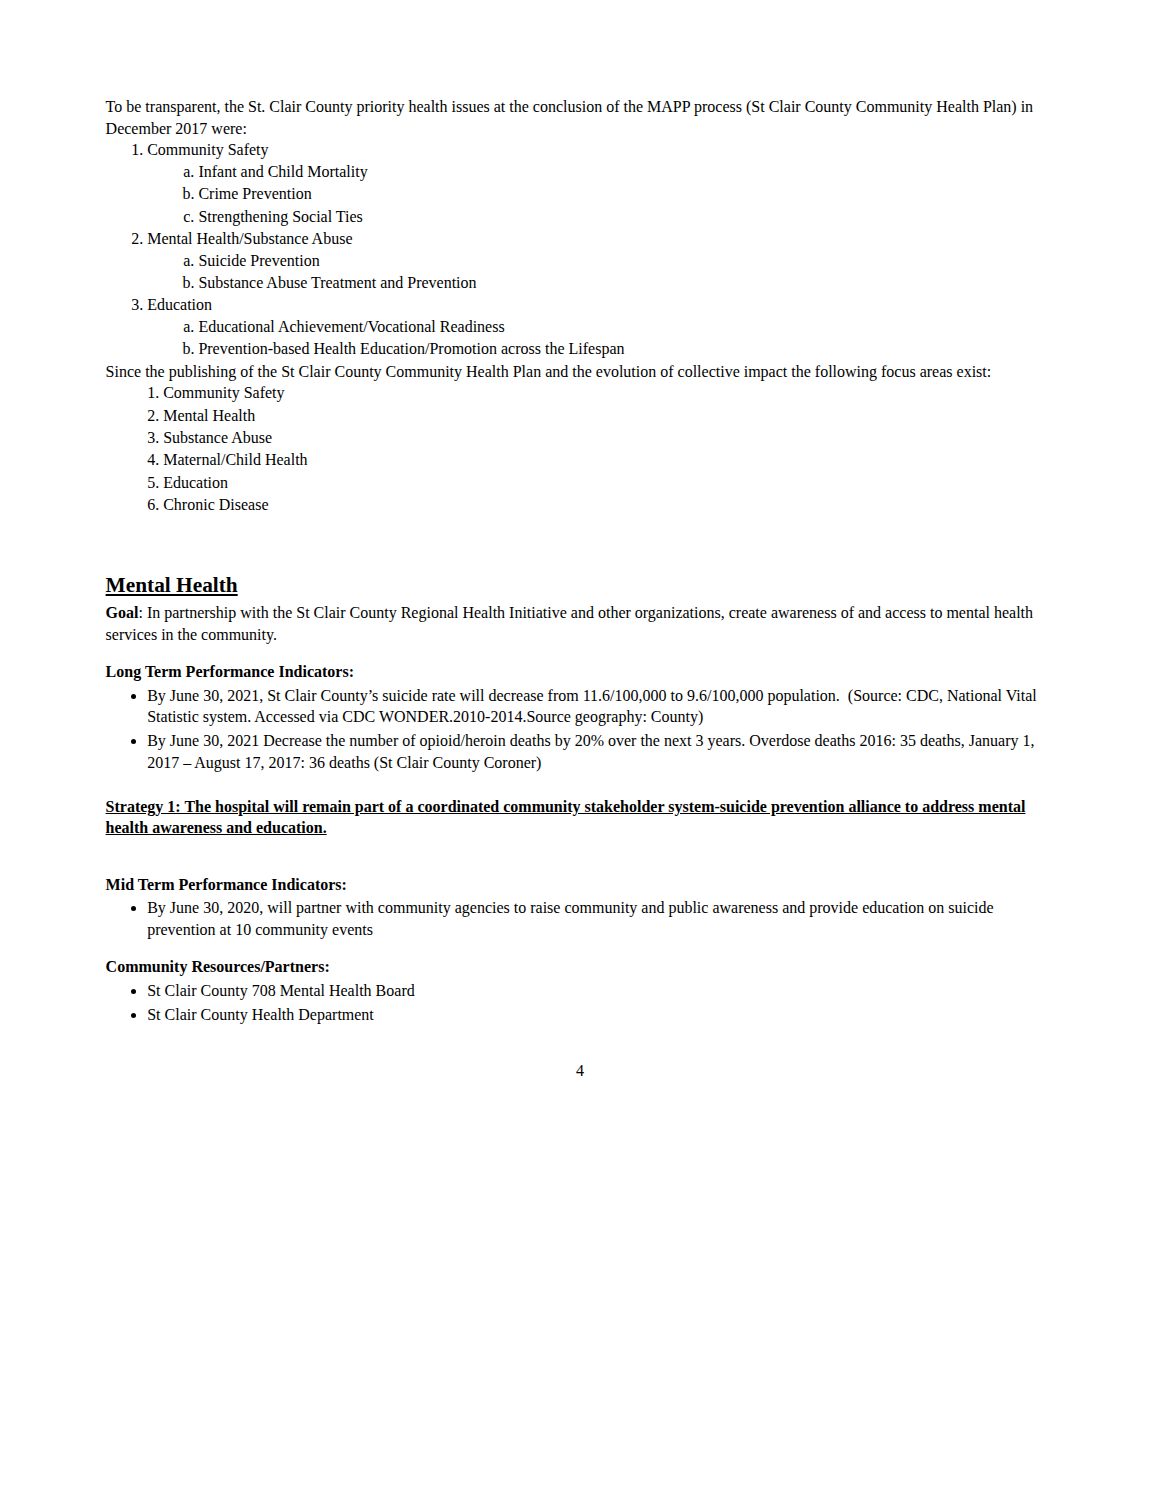To be transparent, the St. Clair County priority health issues at the conclusion of the MAPP process (St Clair County Community Health Plan) in December 2017 were:
Community Safety
Infant and Child Mortality
Crime Prevention
Strengthening Social Ties
Mental Health/Substance Abuse
Suicide Prevention
Substance Abuse Treatment and Prevention
Education
Educational Achievement/Vocational Readiness
Prevention-based Health Education/Promotion across the Lifespan
Since the publishing of the St Clair County Community Health Plan and the evolution of collective impact the following focus areas exist:
Community Safety
Mental Health
Substance Abuse
Maternal/Child Health
Education
Chronic Disease
Mental Health
Goal: In partnership with the St Clair County Regional Health Initiative and other organizations, create awareness of and access to mental health services in the community.
Long Term Performance Indicators:
By June 30, 2021, St Clair County’s suicide rate will decrease from 11.6/100,000 to 9.6/100,000 population. (Source: CDC, National Vital Statistic system. Accessed via CDC WONDER.2010-2014.Source geography: County)
By June 30, 2021 Decrease the number of opioid/heroin deaths by 20% over the next 3 years. Overdose deaths 2016: 35 deaths, January 1, 2017 – August 17, 2017: 36 deaths (St Clair County Coroner)
Strategy 1: The hospital will remain part of a coordinated community stakeholder system-suicide prevention alliance to address mental health awareness and education.
Mid Term Performance Indicators:
By June 30, 2020, will partner with community agencies to raise community and public awareness and provide education on suicide prevention at 10 community events
Community Resources/Partners:
St Clair County 708 Mental Health Board
St Clair County Health Department
4